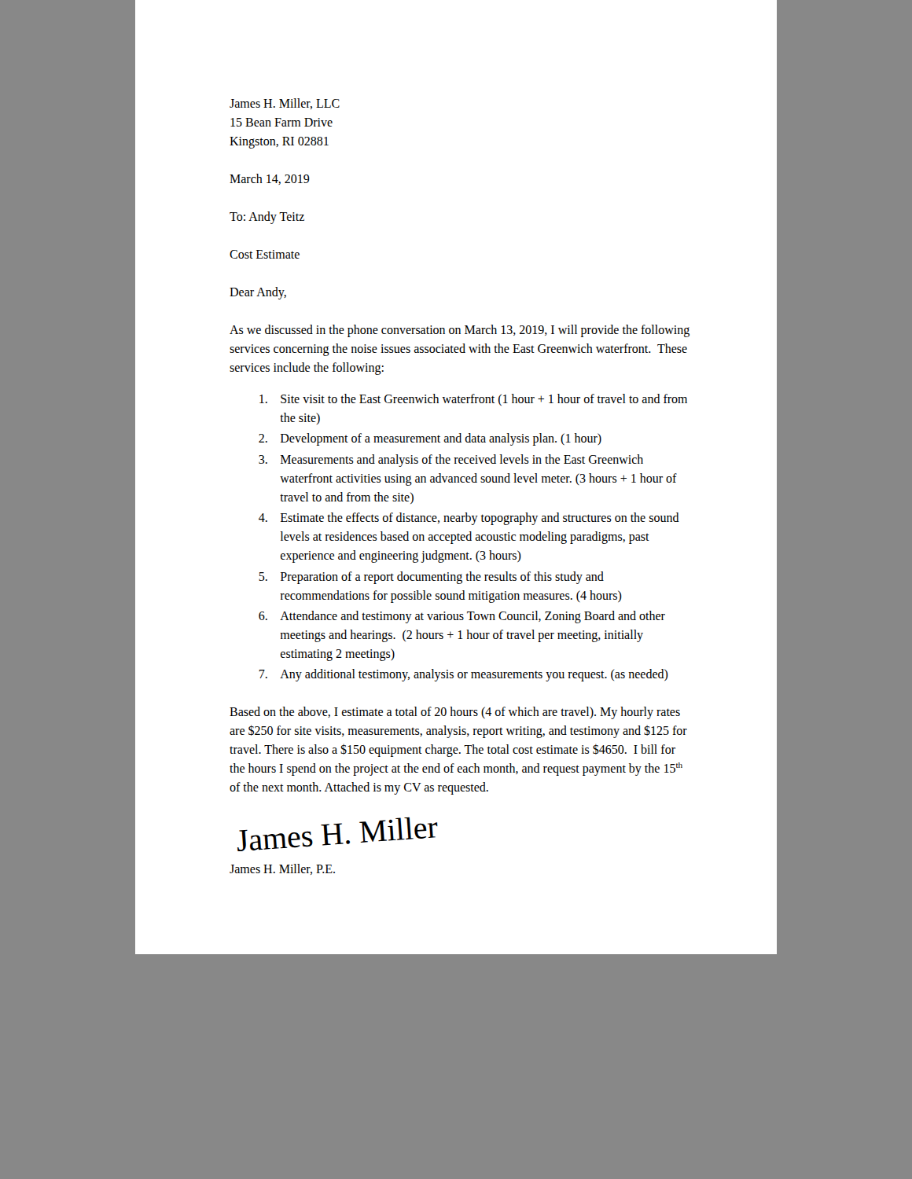James H. Miller, LLC
15 Bean Farm Drive
Kingston, RI 02881
March 14, 2019
To: Andy Teitz
Cost Estimate
Dear Andy,
As we discussed in the phone conversation on March 13, 2019, I will provide the following services concerning the noise issues associated with the East Greenwich waterfront. These services include the following:
Site visit to the East Greenwich waterfront (1 hour + 1 hour of travel to and from the site)
Development of a measurement and data analysis plan. (1 hour)
Measurements and analysis of the received levels in the East Greenwich waterfront activities using an advanced sound level meter. (3 hours + 1 hour of travel to and from the site)
Estimate the effects of distance, nearby topography and structures on the sound levels at residences based on accepted acoustic modeling paradigms, past experience and engineering judgment. (3 hours)
Preparation of a report documenting the results of this study and recommendations for possible sound mitigation measures. (4 hours)
Attendance and testimony at various Town Council, Zoning Board and other meetings and hearings. (2 hours + 1 hour of travel per meeting, initially estimating 2 meetings)
Any additional testimony, analysis or measurements you request. (as needed)
Based on the above, I estimate a total of 20 hours (4 of which are travel). My hourly rates are $250 for site visits, measurements, analysis, report writing, and testimony and $125 for travel. There is also a $150 equipment charge. The total cost estimate is $4650. I bill for the hours I spend on the project at the end of each month, and request payment by the 15th of the next month. Attached is my CV as requested.
James H. Miller
James H. Miller, P.E.